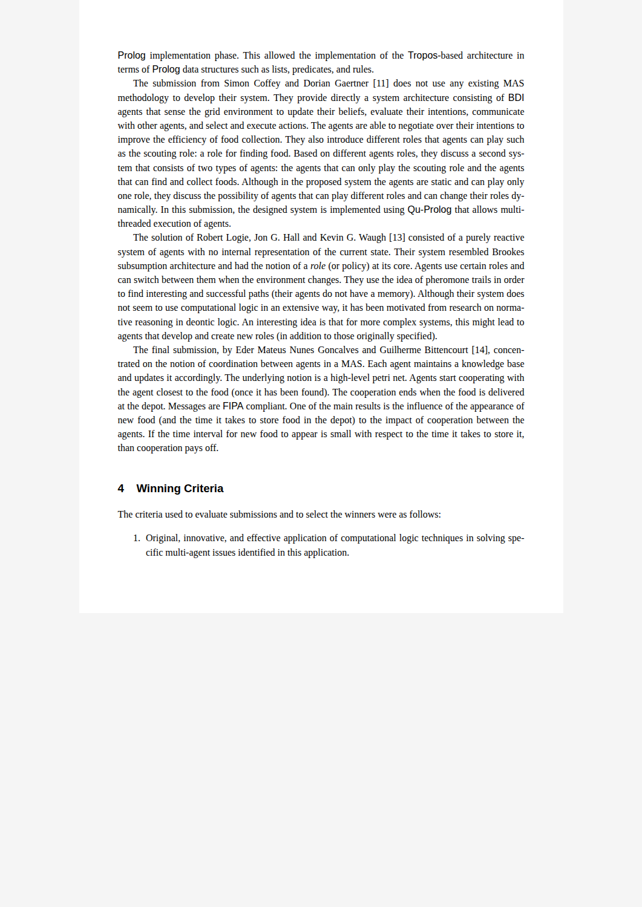Prolog implementation phase. This allowed the implementation of the Tropos-based architecture in terms of Prolog data structures such as lists, predicates, and rules.
The submission from Simon Coffey and Dorian Gaertner [11] does not use any existing MAS methodology to develop their system. They provide directly a system architecture consisting of BDI agents that sense the grid environment to update their beliefs, evaluate their intentions, communicate with other agents, and select and execute actions. The agents are able to negotiate over their intentions to improve the efficiency of food collection. They also introduce different roles that agents can play such as the scouting role: a role for finding food. Based on different agents roles, they discuss a second system that consists of two types of agents: the agents that can only play the scouting role and the agents that can find and collect foods. Although in the proposed system the agents are static and can play only one role, they discuss the possibility of agents that can play different roles and can change their roles dynamically. In this submission, the designed system is implemented using Qu-Prolog that allows multi-threaded execution of agents.
The solution of Robert Logie, Jon G. Hall and Kevin G. Waugh [13] consisted of a purely reactive system of agents with no internal representation of the current state. Their system resembled Brookes subsumption architecture and had the notion of a role (or policy) at its core. Agents use certain roles and can switch between them when the environment changes. They use the idea of pheromone trails in order to find interesting and successful paths (their agents do not have a memory). Although their system does not seem to use computational logic in an extensive way, it has been motivated from research on normative reasoning in deontic logic. An interesting idea is that for more complex systems, this might lead to agents that develop and create new roles (in addition to those originally specified).
The final submission, by Eder Mateus Nunes Goncalves and Guilherme Bittencourt [14], concentrated on the notion of coordination between agents in a MAS. Each agent maintains a knowledge base and updates it accordingly. The underlying notion is a high-level petri net. Agents start cooperating with the agent closest to the food (once it has been found). The cooperation ends when the food is delivered at the depot. Messages are FIPA compliant. One of the main results is the influence of the appearance of new food (and the time it takes to store food in the depot) to the impact of cooperation between the agents. If the time interval for new food to appear is small with respect to the time it takes to store it, than cooperation pays off.
4 Winning Criteria
The criteria used to evaluate submissions and to select the winners were as follows:
Original, innovative, and effective application of computational logic techniques in solving specific multi-agent issues identified in this application.